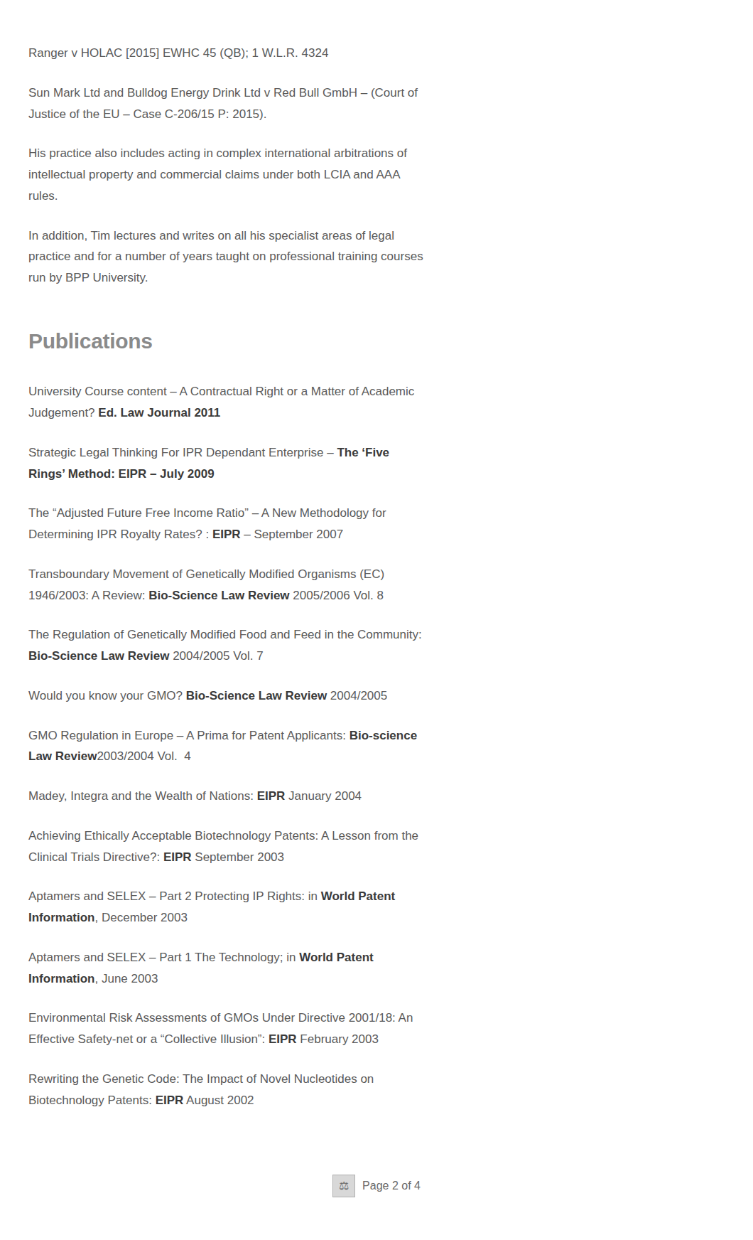Ranger v HOLAC [2015] EWHC 45 (QB); 1 W.L.R. 4324
Sun Mark Ltd and Bulldog Energy Drink Ltd v Red Bull GmbH – (Court of Justice of the EU – Case C-206/15 P: 2015).
His practice also includes acting in complex international arbitrations of intellectual property and commercial claims under both LCIA and AAA rules.
In addition, Tim lectures and writes on all his specialist areas of legal practice and for a number of years taught on professional training courses run by BPP University.
Publications
University Course content – A Contractual Right or a Matter of Academic Judgement? Ed. Law Journal 2011
Strategic Legal Thinking For IPR Dependant Enterprise – The ‘Five Rings’ Method: EIPR – July 2009
The “Adjusted Future Free Income Ratio” – A New Methodology for Determining IPR Royalty Rates? : EIPR – September 2007
Transboundary Movement of Genetically Modified Organisms (EC) 1946/2003: A Review: Bio-Science Law Review 2005/2006 Vol. 8
The Regulation of Genetically Modified Food and Feed in the Community: Bio-Science Law Review 2004/2005 Vol. 7
Would you know your GMO? Bio-Science Law Review 2004/2005
GMO Regulation in Europe – A Prima for Patent Applicants: Bio-science Law Review2003/2004 Vol. 4
Madey, Integra and the Wealth of Nations: EIPR January 2004
Achieving Ethically Acceptable Biotechnology Patents: A Lesson from the Clinical Trials Directive?: EIPR September 2003
Aptamers and SELEX – Part 2 Protecting IP Rights: in World Patent Information, December 2003
Aptamers and SELEX – Part 1 The Technology; in World Patent Information, June 2003
Environmental Risk Assessments of GMOs Under Directive 2001/18: An Effective Safety-net or a “Collective Illusion”: EIPR February 2003
Rewriting the Genetic Code: The Impact of Novel Nucleotides on Biotechnology Patents: EIPR August 2002
⚖
Page 2 of 4